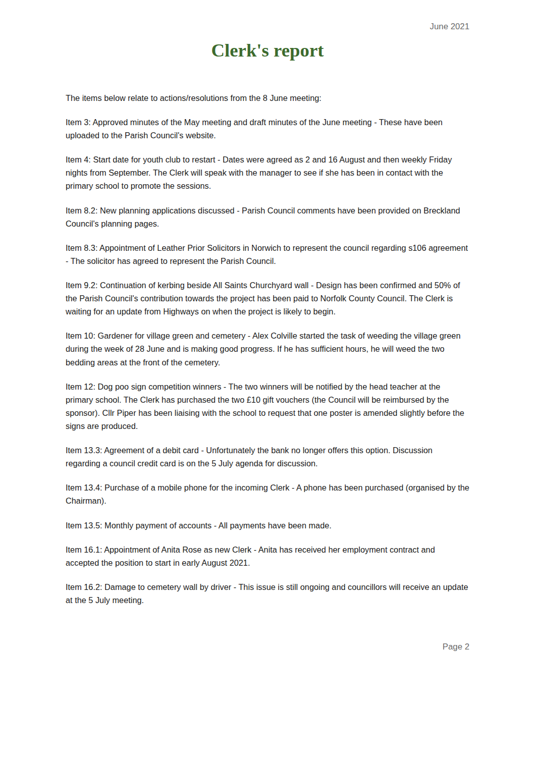June 2021
Clerk's report
The items below relate to actions/resolutions from the 8 June meeting:
Item 3: Approved minutes of the May meeting and draft minutes of the June meeting - These have been uploaded to the Parish Council's website.
Item 4: Start date for youth club to restart - Dates were agreed as 2 and 16 August and then weekly Friday nights from September. The Clerk will speak with the manager to see if she has been in contact with the primary school to promote the sessions.
Item 8.2: New planning applications discussed - Parish Council comments have been provided on Breckland Council's planning pages.
Item 8.3: Appointment of Leather Prior Solicitors in Norwich to represent the council regarding s106 agreement - The solicitor has agreed to represent the Parish Council.
Item 9.2: Continuation of kerbing beside All Saints Churchyard wall - Design has been confirmed and 50% of the Parish Council's contribution towards the project has been paid to Norfolk County Council. The Clerk is waiting for an update from Highways on when the project is likely to begin.
Item 10: Gardener for village green and cemetery - Alex Colville started the task of weeding the village green during the week of 28 June and is making good progress. If he has sufficient hours, he will weed the two bedding areas at the front of the cemetery.
Item 12: Dog poo sign competition winners - The two winners will be notified by the head teacher at the primary school. The Clerk has purchased the two £10 gift vouchers (the Council will be reimbursed by the sponsor). Cllr Piper has been liaising with the school to request that one poster is amended slightly before the signs are produced.
Item 13.3: Agreement of a debit card - Unfortunately the bank no longer offers this option. Discussion regarding a council credit card is on the 5 July agenda for discussion.
Item 13.4: Purchase of a mobile phone for the incoming Clerk - A phone has been purchased (organised by the Chairman).
Item 13.5: Monthly payment of accounts - All payments have been made.
Item 16.1: Appointment of Anita Rose as new Clerk - Anita has received her employment contract and accepted the position to start in early August 2021.
Item 16.2: Damage to cemetery wall by driver - This issue is still ongoing and councillors will receive an update at the 5 July meeting.
Page 2